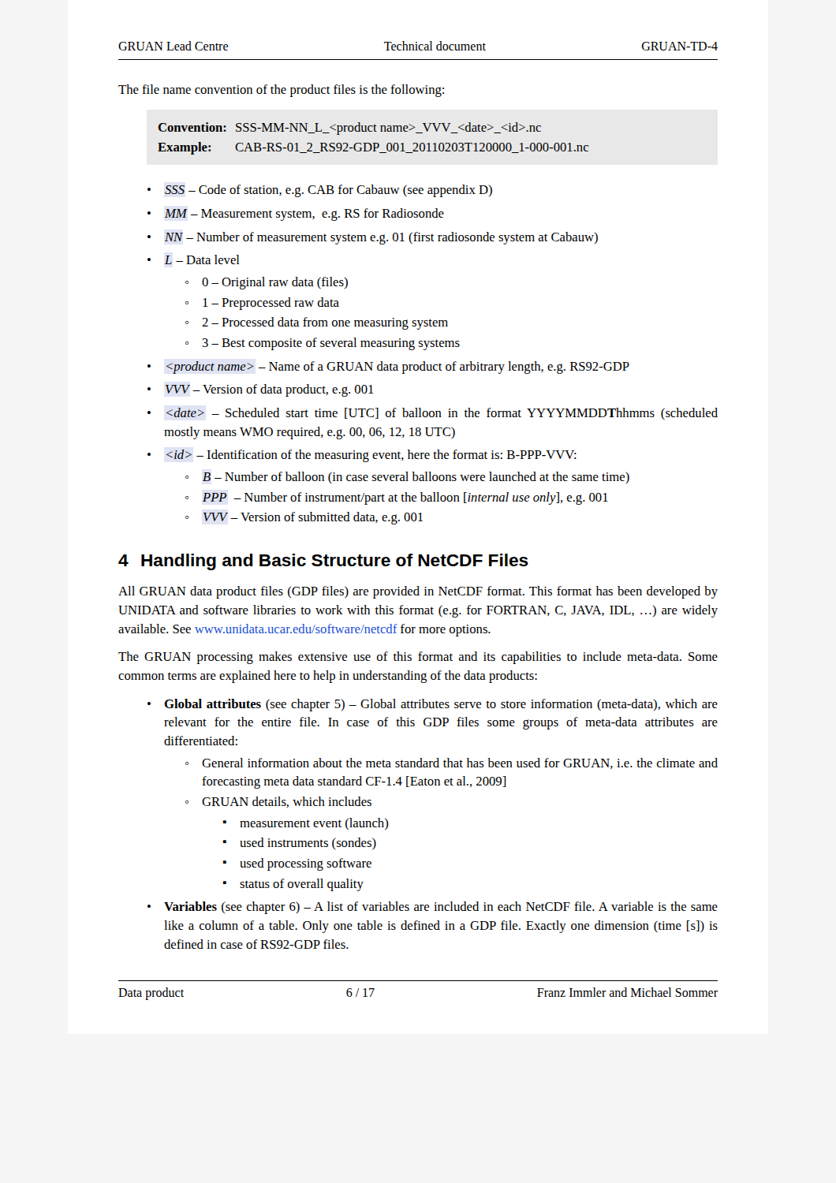GRUAN Lead Centre Technical document GRUAN-TD-4
The file name convention of the product files is the following:
| Convention: | SSS-MM-NN_L_<product name>_VVV_<date>_<id>.nc |
| Example: | CAB-RS-01_2_RS92-GDP_001_20110203T120000_1-000-001.nc |
SSS – Code of station, e.g. CAB for Cabauw (see appendix D)
MM – Measurement system, e.g. RS for Radiosonde
NN – Number of measurement system e.g. 01 (first radiosonde system at Cabauw)
L – Data level
0 – Original raw data (files)
1 – Preprocessed raw data
2 – Processed data from one measuring system
3 – Best composite of several measuring systems
<product name> – Name of a GRUAN data product of arbitrary length, e.g. RS92-GDP
VVV – Version of data product, e.g. 001
<date> – Scheduled start time [UTC] of balloon in the format YYYYMMDDThhmms (scheduled mostly means WMO required, e.g. 00, 06, 12, 18 UTC)
<id> – Identification of the measuring event, here the format is: B-PPP-VVV:
B – Number of balloon (in case several balloons were launched at the same time)
PPP – Number of instrument/part at the balloon [internal use only], e.g. 001
VVV – Version of submitted data, e.g. 001
4 Handling and Basic Structure of NetCDF Files
All GRUAN data product files (GDP files) are provided in NetCDF format. This format has been developed by UNIDATA and software libraries to work with this format (e.g. for FORTRAN, C, JAVA, IDL, …) are widely available. See www.unidata.ucar.edu/software/netcdf for more options.
The GRUAN processing makes extensive use of this format and its capabilities to include meta-data. Some common terms are explained here to help in understanding of the data products:
Global attributes (see chapter 5) – Global attributes serve to store information (meta-data), which are relevant for the entire file. In case of this GDP files some groups of meta-data attributes are differentiated:
General information about the meta standard that has been used for GRUAN, i.e. the climate and forecasting meta data standard CF-1.4 [Eaton et al., 2009]
GRUAN details, which includes
measurement event (launch)
used instruments (sondes)
used processing software
status of overall quality
Variables (see chapter 6) – A list of variables are included in each NetCDF file. A variable is the same like a column of a table. Only one table is defined in a GDP file. Exactly one dimension (time [s]) is defined in case of RS92-GDP files.
Data product 6 / 17 Franz Immler and Michael Sommer